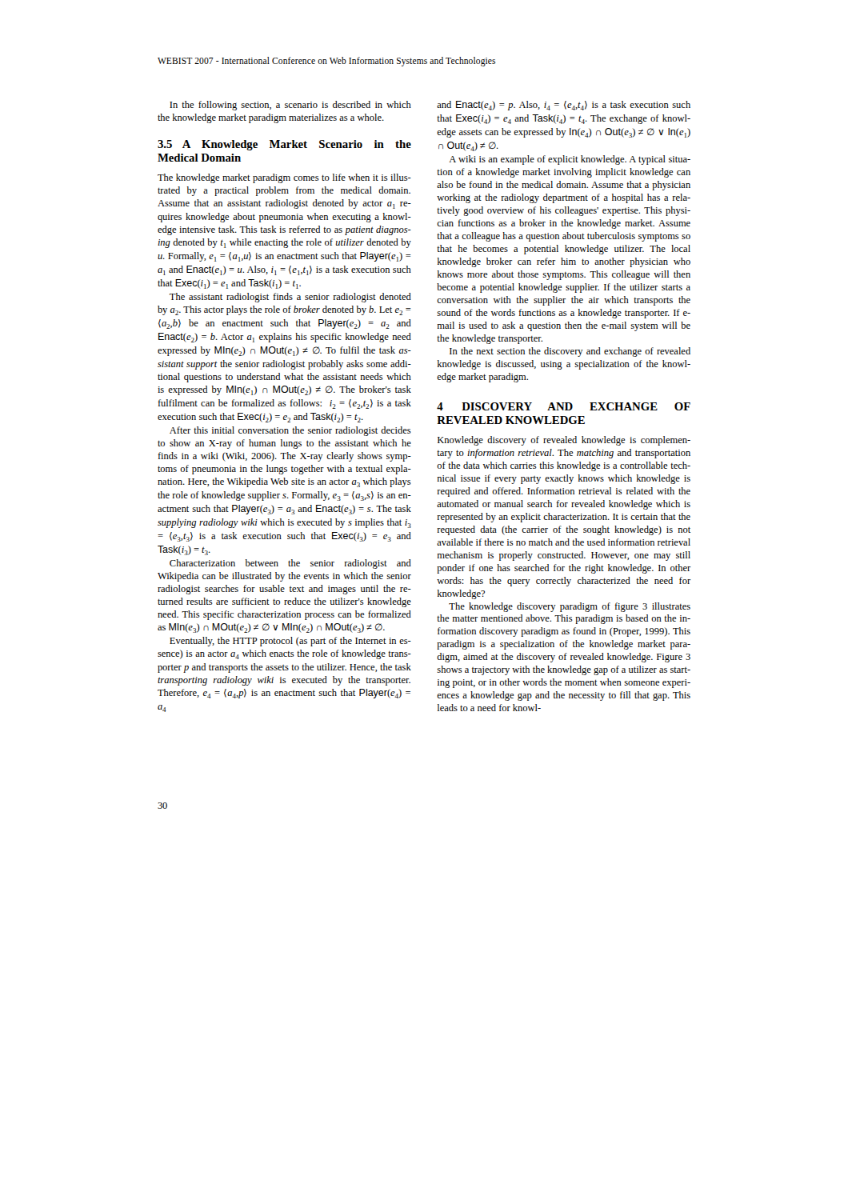WEBIST 2007 - International Conference on Web Information Systems and Technologies
In the following section, a scenario is described in which the knowledge market paradigm materializes as a whole.
3.5 A Knowledge Market Scenario in the Medical Domain
The knowledge market paradigm comes to life when it is illustrated by a practical problem from the medical domain. Assume that an assistant radiologist denoted by actor a 1 requires knowledge about pneumonia when executing a knowledge intensive task. This task is referred to as patient diagnosing denoted by t 1 while enacting the role of utilizer denoted by u. Formally, e 1 = ⟨a 1,u⟩ is an enactment such that Player(e 1) = a 1 and Enact(e 1) = u. Also, i 1 = ⟨e 1,t 1⟩ is a task execution such that Exec(i 1) = e 1 and Task(i 1) = t 1.
The assistant radiologist finds a senior radiologist denoted by a 2. This actor plays the role of broker denoted by b. Let e 2 = ⟨a 2,b⟩ be an enactment such that Player(e 2) = a 2 and Enact(e 2) = b. Actor a 1 explains his specific knowledge need expressed by MIn(e 2) ∩ MOut(e 1) ≠ ∅. To fulfil the task assistant support the senior radiologist probably asks some additional questions to understand what the assistant needs which is expressed by MIn(e 1) ∩ MOut(e 2) ≠ ∅. The broker's task fulfilment can be formalized as follows: i 2 = ⟨e 2,t 2⟩ is a task execution such that Exec(i 2) = e 2 and Task(i 2) = t 2.
After this initial conversation the senior radiologist decides to show an X-ray of human lungs to the assistant which he finds in a wiki (Wiki, 2006). The X-ray clearly shows symptoms of pneumonia in the lungs together with a textual explanation. Here, the Wikipedia Web site is an actor a 3 which plays the role of knowledge supplier s. Formally, e 3 = ⟨a 3,s⟩ is an enactment such that Player(e 3) = a 3 and Enact(e 3) = s. The task supplying radiology wiki which is executed by s implies that i 3 = ⟨e 3,t 3⟩ is a task execution such that Exec(i 3) = e 3 and Task(i 3) = t 3.
Characterization between the senior radiologist and Wikipedia can be illustrated by the events in which the senior radiologist searches for usable text and images until the returned results are sufficient to reduce the utilizer's knowledge need. This specific characterization process can be formalized as MIn(e 3) ∩ MOut(e 2) ≠ ∅ ∨ MIn(e 2) ∩ MOut(e 3) ≠ ∅.
Eventually, the HTTP protocol (as part of the Internet in essence) is an actor a 4 which enacts the role of knowledge transporter p and transports the assets to the utilizer. Hence, the task transporting radiology wiki is executed by the transporter. Therefore, e 4 = ⟨a 4,p⟩ is an enactment such that Player(e 4) = a 4
and Enact(e 4) = p. Also, i 4 = ⟨e 4,t 4⟩ is a task execution such that Exec(i 4) = e 4 and Task(i 4) = t 4. The exchange of knowledge assets can be expressed by In(e 4) ∩ Out(e 3) ≠ ∅ ∨ In(e 1) ∩ Out(e 4) ≠ ∅.
A wiki is an example of explicit knowledge. A typical situation of a knowledge market involving implicit knowledge can also be found in the medical domain. Assume that a physician working at the radiology department of a hospital has a relatively good overview of his colleagues' expertise. This physician functions as a broker in the knowledge market. Assume that a colleague has a question about tuberculosis symptoms so that he becomes a potential knowledge utilizer. The local knowledge broker can refer him to another physician who knows more about those symptoms. This colleague will then become a potential knowledge supplier. If the utilizer starts a conversation with the supplier the air which transports the sound of the words functions as a knowledge transporter. If e-mail is used to ask a question then the e-mail system will be the knowledge transporter.
In the next section the discovery and exchange of revealed knowledge is discussed, using a specialization of the knowledge market paradigm.
4 DISCOVERY AND EXCHANGE OF REVEALED KNOWLEDGE
Knowledge discovery of revealed knowledge is complementary to information retrieval. The matching and transportation of the data which carries this knowledge is a controllable technical issue if every party exactly knows which knowledge is required and offered. Information retrieval is related with the automated or manual search for revealed knowledge which is represented by an explicit characterization. It is certain that the requested data (the carrier of the sought knowledge) is not available if there is no match and the used information retrieval mechanism is properly constructed. However, one may still ponder if one has searched for the right knowledge. In other words: has the query correctly characterized the need for knowledge?
The knowledge discovery paradigm of figure 3 illustrates the matter mentioned above. This paradigm is based on the information discovery paradigm as found in (Proper, 1999). This paradigm is a specialization of the knowledge market paradigm, aimed at the discovery of revealed knowledge. Figure 3 shows a trajectory with the knowledge gap of a utilizer as starting point, or in other words the moment when someone experiences a knowledge gap and the necessity to fill that gap. This leads to a need for knowl-
30